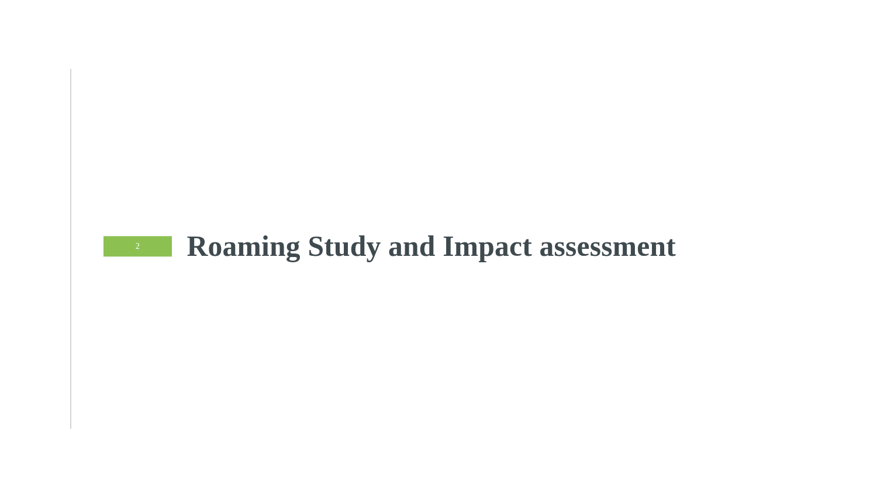2
Roaming Study and Impact assessment